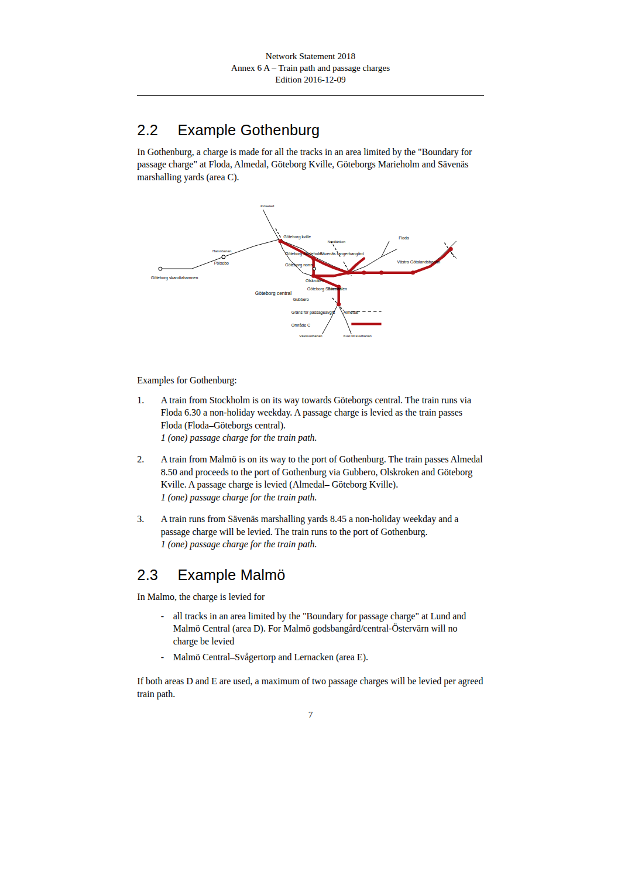Network Statement 2018
Annex 6 A – Train path and passage charges
Edition 2016-12-09
2.2 Example Gothenburg
In Gothenburg, a charge is made for all the tracks in an area limited by the "Boundary for passage charge" at Floda, Almedal, Göteborg Kville, Göteborgs Marieholm and Sävenäs marshalling yards (area C).
Jonsered Göteborg kville Hamnbanan Pölsebo Göteborg skandiahamnen Göteborg Marieholm Göteborg norra Sävenäs rangerbangård Nordlänken Olskroken Göteborg Sävenäs Sävedalen Göteborg central Gubbero Västra Götalandsbanan Floda Gräns för passageavgift Område C Almedal Västkustbanan Kust till kustbanan
Examples for Gothenburg:
1. A train from Stockholm is on its way towards Göteborgs central. The train runs via Floda 6.30 a non-holiday weekday. A passage charge is levied as the train passes Floda (Floda–Göteborgs central).
1 (one) passage charge for the train path.
2. A train from Malmö is on its way to the port of Gothenburg. The train passes Almedal 8.50 and proceeds to the port of Gothenburg via Gubbero, Olskroken and Göteborg Kville. A passage charge is levied (Almedal– Göteborg Kville).
1 (one) passage charge for the train path.
3. A train runs from Sävenäs marshalling yards 8.45 a non-holiday weekday and a passage charge will be levied. The train runs to the port of Gothenburg.
1 (one) passage charge for the train path.
2.3 Example Malmö
In Malmo, the charge is levied for
all tracks in an area limited by the "Boundary for passage charge" at Lund and Malmö Central (area D). For Malmö godsbangård/central-Östervärn will no charge be levied
Malmö Central–Svågertorp and Lernacken (area E).
If both areas D and E are used, a maximum of two passage charges will be levied per agreed train path.
7